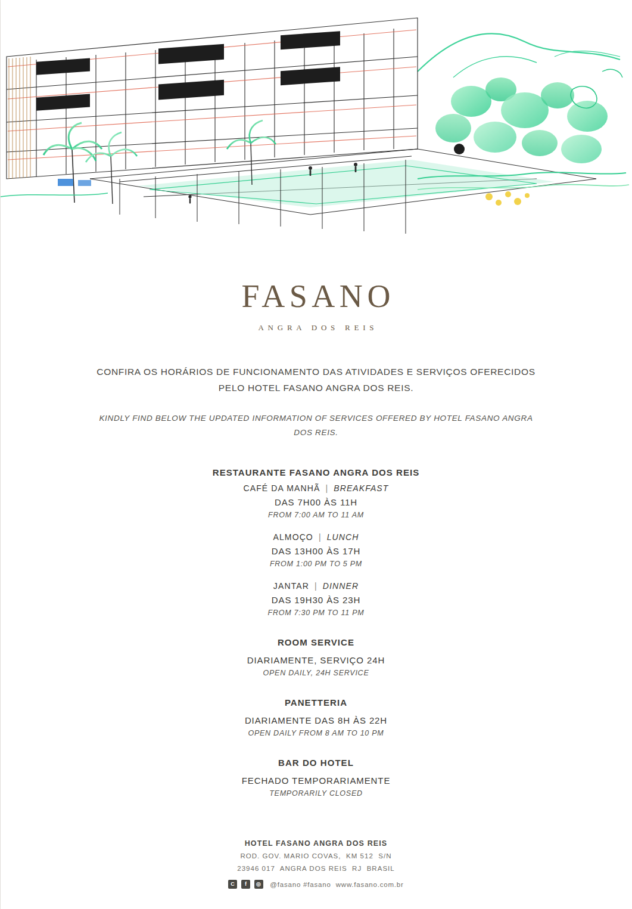FASANO
ANGRA DOS REIS
CONFIRA OS HORÁRIOS DE FUNCIONAMENTO DAS ATIVIDADES E SERVIÇOS OFERECIDOS PELO HOTEL FASANO ANGRA DOS REIS.
KINDLY FIND BELOW THE UPDATED INFORMATION OF SERVICES OFFERED BY HOTEL FASANO ANGRA DOS REIS.
Restaurante Fasano Angra dos Reis
CAFÉ DA MANHÃ | BREAKFAST
DAS 7H00 ÀS 11H
FROM 7:00 AM TO 11 AM
ALMOÇO | LUNCH
DAS 13H00 ÀS 17H
FROM 1:00 PM TO 5 PM
JANTAR | DINNER
DAS 19H30 ÀS 23H
FROM 7:30 PM TO 11 PM
Room Service
DIARIAMENTE, SERVIÇO 24H
OPEN DAILY, 24H SERVICE
Panetteria
DIARIAMENTE DAS 8H ÀS 22H
OPEN DAILY FROM 8 AM TO 10 PM
Bar do Hotel
FECHADO TEMPORARIAMENTE
TEMPORARILY CLOSED
HOTEL FASANO ANGRA DOS REIS
ROD. GOV. MARIO COVAS, KM 512 S/N
23946 017 ANGRA DOS REIS RJ BRASIL
C f ◎ @fasano #fasano www.fasano.com.br